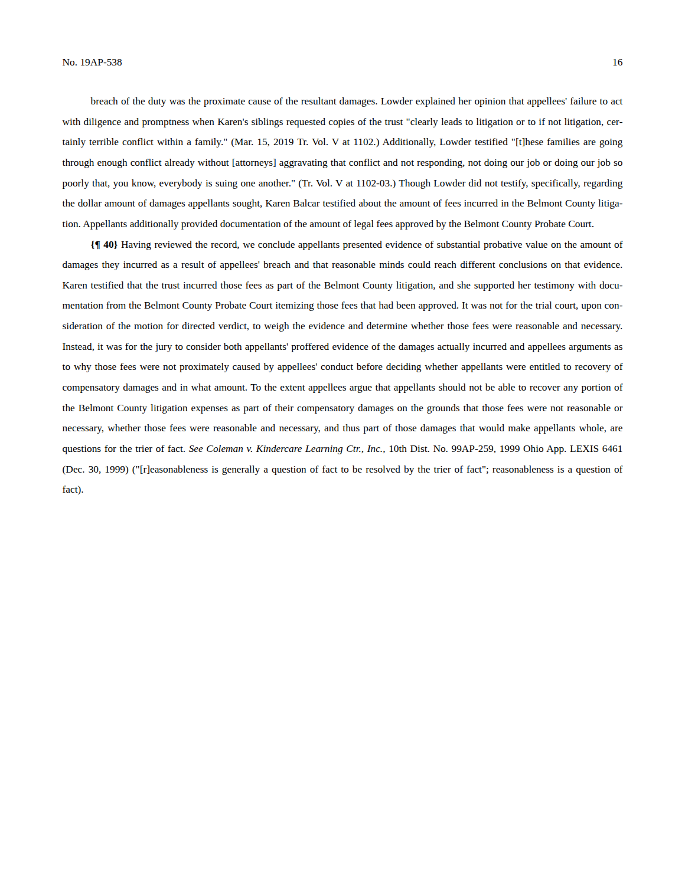No. 19AP-538 16
breach of the duty was the proximate cause of the resultant damages. Lowder explained her opinion that appellees' failure to act with diligence and promptness when Karen's siblings requested copies of the trust "clearly leads to litigation or to if not litigation, certainly terrible conflict within a family." (Mar. 15, 2019 Tr. Vol. V at 1102.) Additionally, Lowder testified "[t]hese families are going through enough conflict already without [attorneys] aggravating that conflict and not responding, not doing our job or doing our job so poorly that, you know, everybody is suing one another." (Tr. Vol. V at 1102-03.) Though Lowder did not testify, specifically, regarding the dollar amount of damages appellants sought, Karen Balcar testified about the amount of fees incurred in the Belmont County litigation. Appellants additionally provided documentation of the amount of legal fees approved by the Belmont County Probate Court.
{¶ 40} Having reviewed the record, we conclude appellants presented evidence of substantial probative value on the amount of damages they incurred as a result of appellees' breach and that reasonable minds could reach different conclusions on that evidence. Karen testified that the trust incurred those fees as part of the Belmont County litigation, and she supported her testimony with documentation from the Belmont County Probate Court itemizing those fees that had been approved. It was not for the trial court, upon consideration of the motion for directed verdict, to weigh the evidence and determine whether those fees were reasonable and necessary. Instead, it was for the jury to consider both appellants' proffered evidence of the damages actually incurred and appellees arguments as to why those fees were not proximately caused by appellees' conduct before deciding whether appellants were entitled to recovery of compensatory damages and in what amount. To the extent appellees argue that appellants should not be able to recover any portion of the Belmont County litigation expenses as part of their compensatory damages on the grounds that those fees were not reasonable or necessary, whether those fees were reasonable and necessary, and thus part of those damages that would make appellants whole, are questions for the trier of fact. See Coleman v. Kindercare Learning Ctr., Inc., 10th Dist. No. 99AP-259, 1999 Ohio App. LEXIS 6461 (Dec. 30, 1999) ("[r]easonableness is generally a question of fact to be resolved by the trier of fact"; reasonableness is a question of fact).